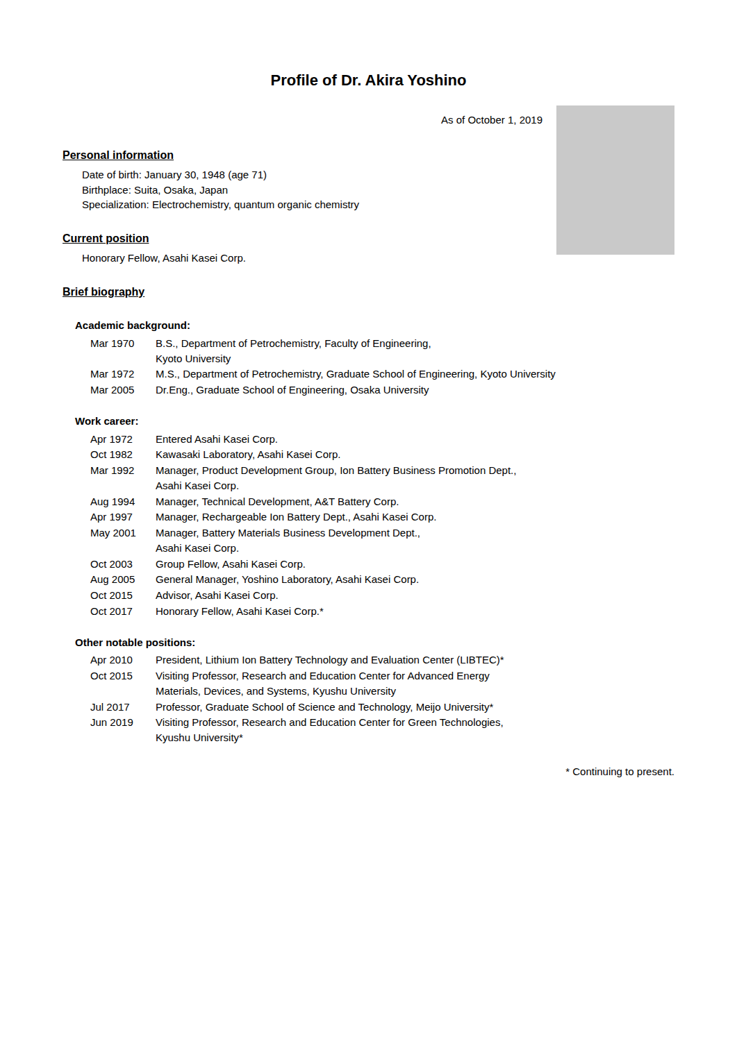Profile of Dr. Akira Yoshino
As of October 1, 2019
Personal information
Date of birth: January 30, 1948 (age 71)
Birthplace: Suita, Osaka, Japan
Specialization: Electrochemistry, quantum organic chemistry
Current position
Honorary Fellow, Asahi Kasei Corp.
Brief biography
Academic background:
| Mar 1970 | B.S., Department of Petrochemistry, Faculty of Engineering, Kyoto University |
| Mar 1972 | M.S., Department of Petrochemistry, Graduate School of Engineering, Kyoto University |
| Mar 2005 | Dr.Eng., Graduate School of Engineering, Osaka University |
Work career:
| Apr 1972 | Entered Asahi Kasei Corp. |
| Oct 1982 | Kawasaki Laboratory, Asahi Kasei Corp. |
| Mar 1992 | Manager, Product Development Group, Ion Battery Business Promotion Dept., Asahi Kasei Corp. |
| Aug 1994 | Manager, Technical Development, A&T Battery Corp. |
| Apr 1997 | Manager, Rechargeable Ion Battery Dept., Asahi Kasei Corp. |
| May 2001 | Manager, Battery Materials Business Development Dept., Asahi Kasei Corp. |
| Oct 2003 | Group Fellow, Asahi Kasei Corp. |
| Aug 2005 | General Manager, Yoshino Laboratory, Asahi Kasei Corp. |
| Oct 2015 | Advisor, Asahi Kasei Corp. |
| Oct 2017 | Honorary Fellow, Asahi Kasei Corp.* |
Other notable positions:
| Apr 2010 | President, Lithium Ion Battery Technology and Evaluation Center (LIBTEC)* |
| Oct 2015 | Visiting Professor, Research and Education Center for Advanced Energy Materials, Devices, and Systems, Kyushu University |
| Jul 2017 | Professor, Graduate School of Science and Technology, Meijo University* |
| Jun 2019 | Visiting Professor, Research and Education Center for Green Technologies, Kyushu University* |
* Continuing to present.